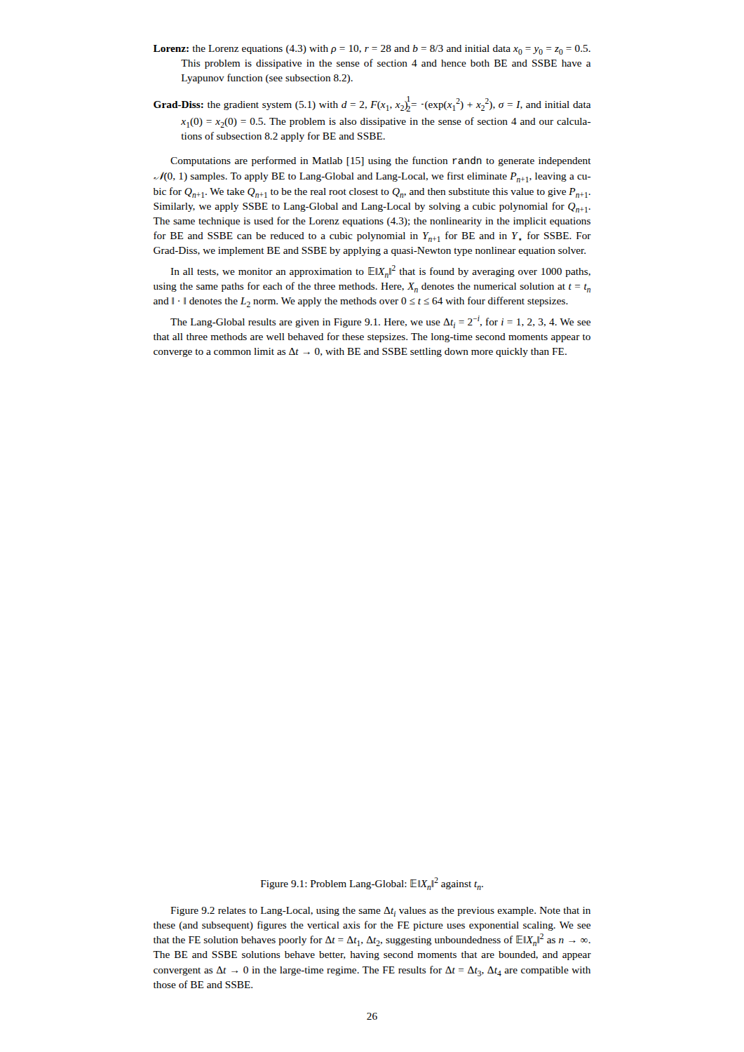Lorenz: the Lorenz equations (4.3) with ρ = 10, r = 28 and b = 8/3 and initial data x0 = y0 = z0 = 0.5. This problem is dissipative in the sense of section 4 and hence both BE and SSBE have a Lyapunov function (see subsection 8.2).
Grad-Diss: the gradient system (5.1) with d = 2, F(x1, x2) = 12(exp(x12) + x22), σ = I, and initial data x1(0) = x2(0) = 0.5. The problem is also dissipative in the sense of section 4 and our calculations of subsection 8.2 apply for BE and SSBE.
Computations are performed in Matlab [15] using the function randn to generate independent 𝒩(0, 1) samples. To apply BE to Lang-Global and Lang-Local, we first eliminate Pn+1, leaving a cubic for Qn+1. We take Qn+1 to be the real root closest to Qn, and then substitute this value to give Pn+1. Similarly, we apply SSBE to Lang-Global and Lang-Local by solving a cubic polynomial for Qn+1. The same technique is used for the Lorenz equations (4.3); the nonlinearity in the implicit equations for BE and SSBE can be reduced to a cubic polynomial in Yn+1 for BE and in Y⋆ for SSBE. For Grad-Diss, we implement BE and SSBE by applying a quasi-Newton type nonlinear equation solver.
In all tests, we monitor an approximation to 𝔼‖Xn‖2 that is found by averaging over 1000 paths, using the same paths for each of the three methods. Here, Xn denotes the numerical solution at t = tn and ‖ · ‖ denotes the L2 norm. We apply the methods over 0 ≤ t ≤ 64 with four different stepsizes.
The Lang-Global results are given in Figure 9.1. Here, we use Δti = 2−i, for i = 1, 2, 3, 4. We see that all three methods are well behaved for these stepsizes. The long-time second moments appear to converge to a common limit as Δt → 0, with BE and SSBE settling down more quickly than FE.
Figure 9.1: Problem Lang-Global: 𝔼‖Xn‖2 against tn.
Figure 9.2 relates to Lang-Local, using the same Δti values as the previous example. Note that in these (and subsequent) figures the vertical axis for the FE picture uses exponential scaling. We see that the FE solution behaves poorly for Δt = Δt1, Δt2, suggesting unboundedness of 𝔼‖Xn‖2 as n → ∞. The BE and SSBE solutions behave better, having second moments that are bounded, and appear convergent as Δt → 0 in the large-time regime. The FE results for Δt = Δt3, Δt4 are compatible with those of BE and SSBE.
26